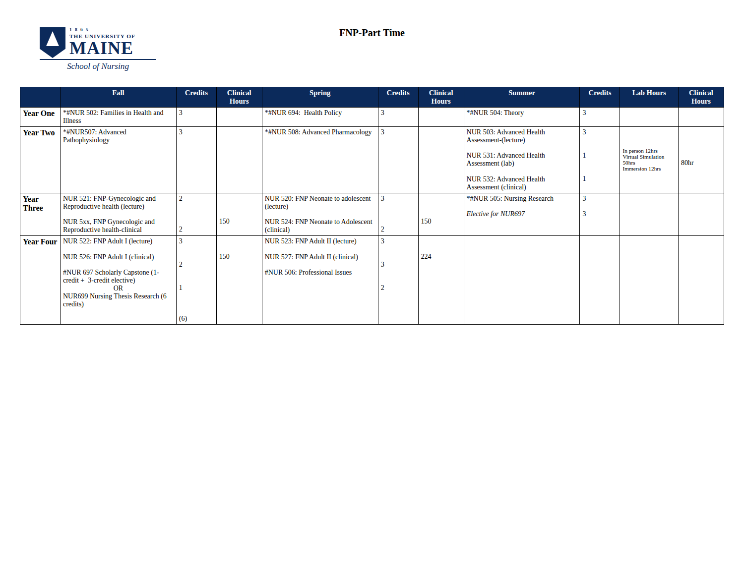1 8 6 5
THE UNIVERSITY OF
MAINE
School of Nursing
FNP-Part Time
| | Fall | Credits | Clinical Hours | Spring | Credits | Clinical Hours | Summer | Credits | Lab Hours | Clinical Hours |
| --- | --- | --- | --- | --- | --- | --- | --- | --- | --- | --- |
| Year One | *#NUR 502: Families in Health and Illness | 3 | | *#NUR 694: Health Policy | 3 | | *#NUR 504: Theory | 3 | | |
| Year Two | *#NUR507: Advanced Pathophysiology | 3 | | *#NUR 508: Advanced Pharmacology | 3 | | NUR 503: Advanced Health Assessment-(lecture) NUR 531: Advanced Health Assessment (lab) NUR 532: Advanced Health Assessment (clinical) | 3 1 1 | In person 12hrs Virtual Simulation 50hrs Immersion 12hrs | 80hr |
| Year Three | NUR 521: FNP-Gynecologic and Reproductive health (lecture) NUR 5xx, FNP Gynecologic and Reproductive health-clinical | 2 2 | 150 | NUR 520: FNP Neonate to adolescent (lecture) NUR 524: FNP Neonate to Adolescent (clinical) | 3 2 | 150 | *#NUR 505: Nursing Research Elective for NUR697 | 3 3 | | |
| Year Four | NUR 522: FNP Adult I (lecture) NUR 526: FNP Adult I (clinical) #NUR 697 Scholarly Capstone (1-credit + 3-credit elective) OR NUR699 Nursing Thesis Research (6 credits) | 3 2 1 (6) | 150 | NUR 523: FNP Adult II (lecture) NUR 527: FNP Adult II (clinical) #NUR 506: Professional Issues | 3 3 2 | 224 | | | | |